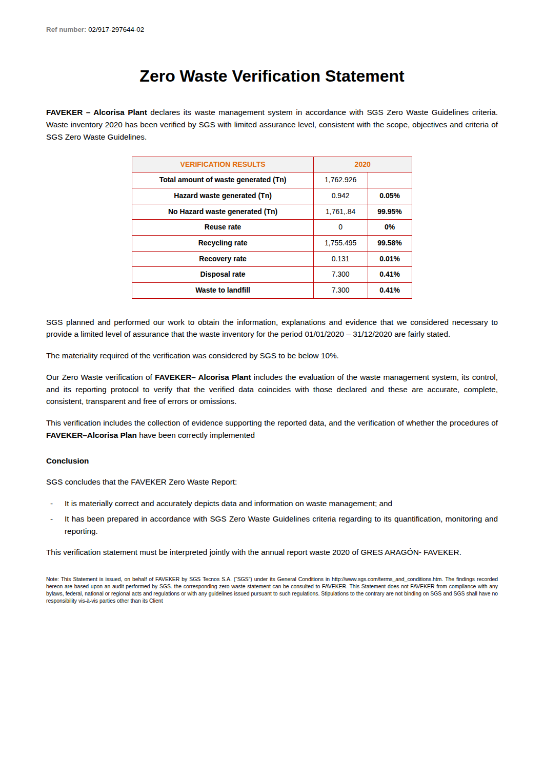Ref number: 02/917-297644-02
Zero Waste Verification Statement
FAVEKER – Alcorisa Plant declares its waste management system in accordance with SGS Zero Waste Guidelines criteria. Waste inventory 2020 has been verified by SGS with limited assurance level, consistent with the scope, objectives and criteria of SGS Zero Waste Guidelines.
| VERIFICATION RESULTS | 2020 |
| Total amount of waste generated (Tn) | 1,762.926 | |
| Hazard waste generated (Tn) | 0.942 | 0.05% |
| No Hazard waste generated (Tn) | 1,761,.84 | 99.95% |
| Reuse rate | 0 | 0% |
| Recycling rate | 1,755.495 | 99.58% |
| Recovery rate | 0.131 | 0.01% |
| Disposal rate | 7.300 | 0.41% |
| Waste to landfill | 7.300 | 0.41% |
SGS planned and performed our work to obtain the information, explanations and evidence that we considered necessary to provide a limited level of assurance that the waste inventory for the period 01/01/2020 – 31/12/2020 are fairly stated.
The materiality required of the verification was considered by SGS to be below 10%.
Our Zero Waste verification of FAVEKER– Alcorisa Plant includes the evaluation of the waste management system, its control, and its reporting protocol to verify that the verified data coincides with those declared and these are accurate, complete, consistent, transparent and free of errors or omissions.
This verification includes the collection of evidence supporting the reported data, and the verification of whether the procedures of FAVEKER–Alcorisa Plan have been correctly implemented
Conclusion
SGS concludes that the FAVEKER Zero Waste Report:
It is materially correct and accurately depicts data and information on waste management; and
It has been prepared in accordance with SGS Zero Waste Guidelines criteria regarding to its quantification, monitoring and reporting.
This verification statement must be interpreted jointly with the annual report waste 2020 of GRES ARAGÓN- FAVEKER.
Note: This Statement is issued, on behalf of FAVEKER by SGS Tecnos S.A. (“SGS”) under its General Conditions in http://www.sgs.com/terms_and_conditions.htm. The findings recorded hereon are based upon an audit performed by SGS. the corresponding zero waste statement can be consulted to FAVEKER. This Statement does not FAVEKER from compliance with any bylaws, federal, national or regional acts and regulations or with any guidelines issued pursuant to such regulations. Stipulations to the contrary are not binding on SGS and SGS shall have no responsibility vis-à-vis parties other than its Client